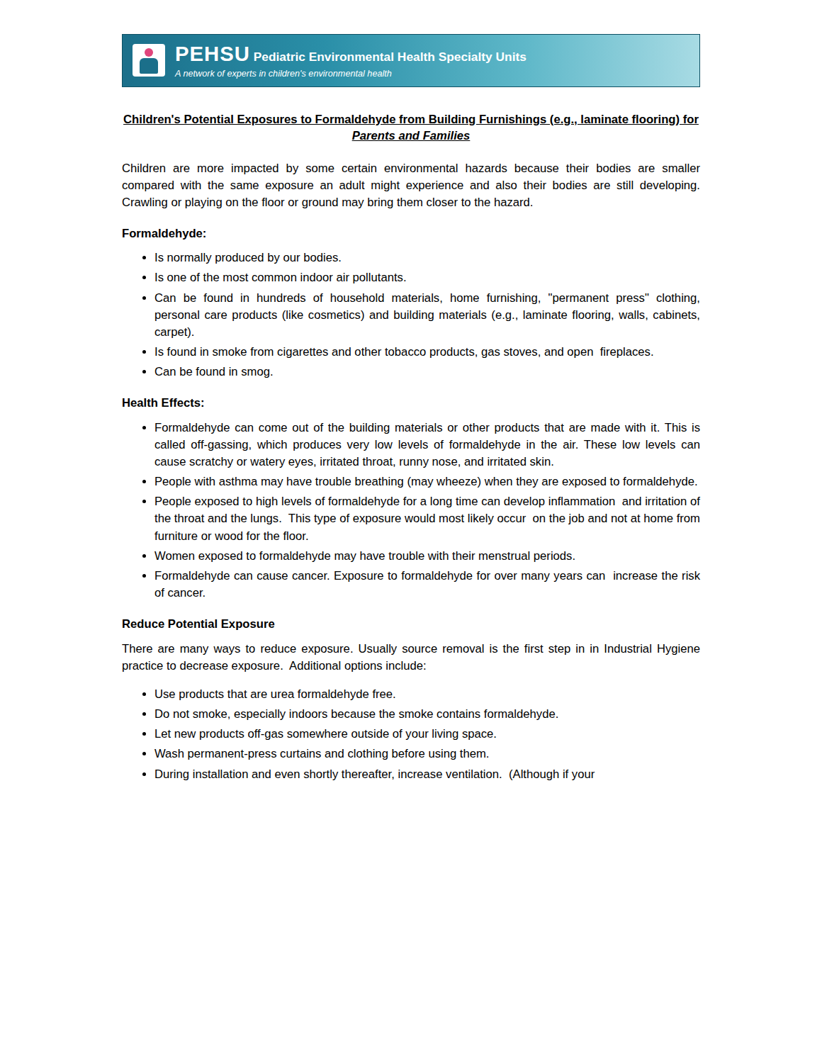PEHSU Pediatric Environmental Health Specialty Units
A network of experts in children's environmental health
Children's Potential Exposures to Formaldehyde from Building Furnishings (e.g., laminate flooring) for Parents and Families
Children are more impacted by some certain environmental hazards because their bodies are smaller compared with the same exposure an adult might experience and also their bodies are still developing. Crawling or playing on the floor or ground may bring them closer to the hazard.
Formaldehyde:
Is normally produced by our bodies.
Is one of the most common indoor air pollutants.
Can be found in hundreds of household materials, home furnishing, "permanent press" clothing, personal care products (like cosmetics) and building materials (e.g., laminate flooring, walls, cabinets, carpet).
Is found in smoke from cigarettes and other tobacco products, gas stoves, and open fireplaces.
Can be found in smog.
Health Effects:
Formaldehyde can come out of the building materials or other products that are made with it. This is called off-gassing, which produces very low levels of formaldehyde in the air. These low levels can cause scratchy or watery eyes, irritated throat, runny nose, and irritated skin.
People with asthma may have trouble breathing (may wheeze) when they are exposed to formaldehyde.
People exposed to high levels of formaldehyde for a long time can develop inflammation and irritation of the throat and the lungs. This type of exposure would most likely occur on the job and not at home from furniture or wood for the floor.
Women exposed to formaldehyde may have trouble with their menstrual periods.
Formaldehyde can cause cancer. Exposure to formaldehyde for over many years can increase the risk of cancer.
Reduce Potential Exposure
There are many ways to reduce exposure. Usually source removal is the first step in in Industrial Hygiene practice to decrease exposure. Additional options include:
Use products that are urea formaldehyde free.
Do not smoke, especially indoors because the smoke contains formaldehyde.
Let new products off-gas somewhere outside of your living space.
Wash permanent-press curtains and clothing before using them.
During installation and even shortly thereafter, increase ventilation. (Although if your